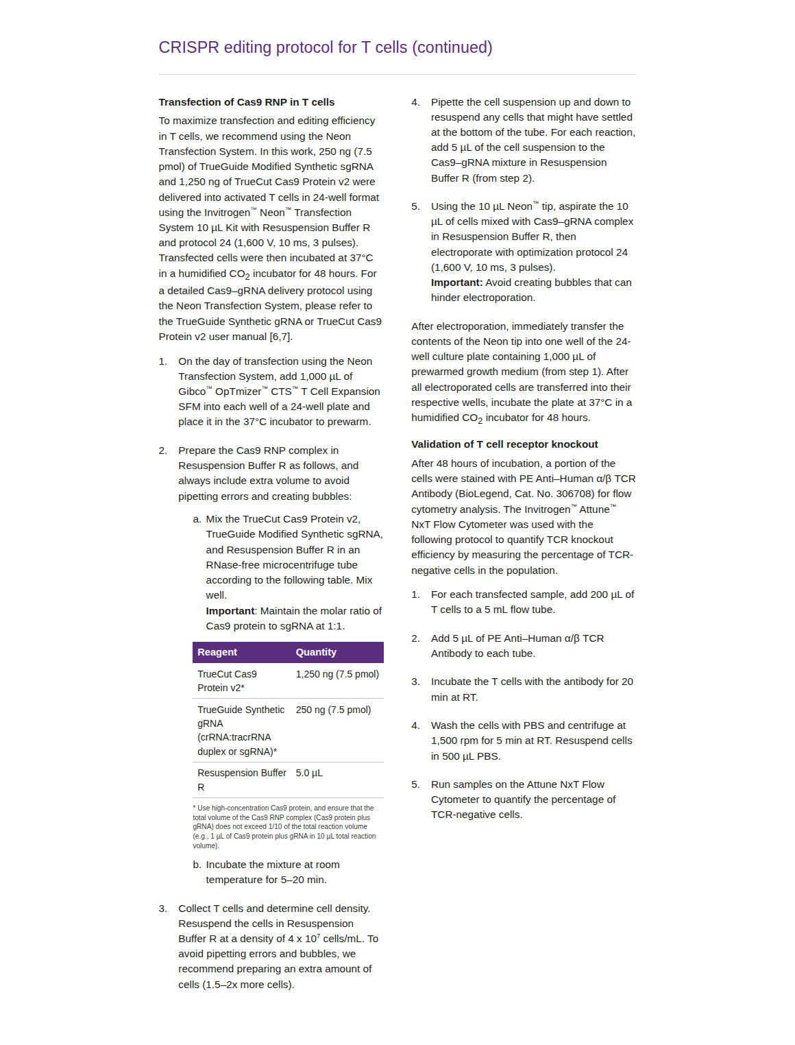CRISPR editing protocol for T cells (continued)
Transfection of Cas9 RNP in T cells
To maximize transfection and editing efficiency in T cells, we recommend using the Neon Transfection System. In this work, 250 ng (7.5 pmol) of TrueGuide Modified Synthetic sgRNA and 1,250 ng of TrueCut Cas9 Protein v2 were delivered into activated T cells in 24-well format using the Invitrogen™ Neon™ Transfection System 10 µL Kit with Resuspension Buffer R and protocol 24 (1,600 V, 10 ms, 3 pulses). Transfected cells were then incubated at 37°C in a humidified CO2 incubator for 48 hours. For a detailed Cas9–gRNA delivery protocol using the Neon Transfection System, please refer to the TrueGuide Synthetic gRNA or TrueCut Cas9 Protein v2 user manual [6,7].
On the day of transfection using the Neon Transfection System, add 1,000 µL of Gibco™ OpTmizer™ CTS™ T Cell Expansion SFM into each well of a 24-well plate and place it in the 37°C incubator to prewarm.
Prepare the Cas9 RNP complex in Resuspension Buffer R as follows, and always include extra volume to avoid pipetting errors and creating bubbles:
a. Mix the TrueCut Cas9 Protein v2, TrueGuide Modified Synthetic sgRNA, and Resuspension Buffer R in an RNase-free microcentrifuge tube according to the following table. Mix well.
Important: Maintain the molar ratio of Cas9 protein to sgRNA at 1:1.
| Reagent | Quantity |
| --- | --- |
| TrueCut Cas9 Protein v2* | 1,250 ng (7.5 pmol) |
| TrueGuide Synthetic gRNA (crRNA:tracrRNA duplex or sgRNA)* | 250 ng (7.5 pmol) |
| Resuspension Buffer R | 5.0 µL |
* Use high-concentration Cas9 protein, and ensure that the total volume of the Cas9 RNP complex (Cas9 protein plus gRNA) does not exceed 1/10 of the total reaction volume (e.g., 1 µL of Cas9 protein plus gRNA in 10 µL total reaction volume).
b. Incubate the mixture at room temperature for 5–20 min.
Collect T cells and determine cell density. Resuspend the cells in Resuspension Buffer R at a density of 4 x 107 cells/mL. To avoid pipetting errors and bubbles, we recommend preparing an extra amount of cells (1.5–2x more cells).
Pipette the cell suspension up and down to resuspend any cells that might have settled at the bottom of the tube. For each reaction, add 5 µL of the cell suspension to the Cas9–gRNA mixture in Resuspension Buffer R (from step 2).
Using the 10 µL Neon™ tip, aspirate the 10 µL of cells mixed with Cas9–gRNA complex in Resuspension Buffer R, then electroporate with optimization protocol 24 (1,600 V, 10 ms, 3 pulses).
Important: Avoid creating bubbles that can hinder electroporation.
After electroporation, immediately transfer the contents of the Neon tip into one well of the 24-well culture plate containing 1,000 µL of prewarmed growth medium (from step 1). After all electroporated cells are transferred into their respective wells, incubate the plate at 37°C in a humidified CO2 incubator for 48 hours.
Validation of T cell receptor knockout
After 48 hours of incubation, a portion of the cells were stained with PE Anti–Human α/β TCR Antibody (BioLegend, Cat. No. 306708) for flow cytometry analysis. The Invitrogen™ Attune™ NxT Flow Cytometer was used with the following protocol to quantify TCR knockout efficiency by measuring the percentage of TCR-negative cells in the population.
For each transfected sample, add 200 µL of T cells to a 5 mL flow tube.
Add 5 µL of PE Anti–Human α/β TCR Antibody to each tube.
Incubate the T cells with the antibody for 20 min at RT.
Wash the cells with PBS and centrifuge at 1,500 rpm for 5 min at RT. Resuspend cells in 500 µL PBS.
Run samples on the Attune NxT Flow Cytometer to quantify the percentage of TCR-negative cells.